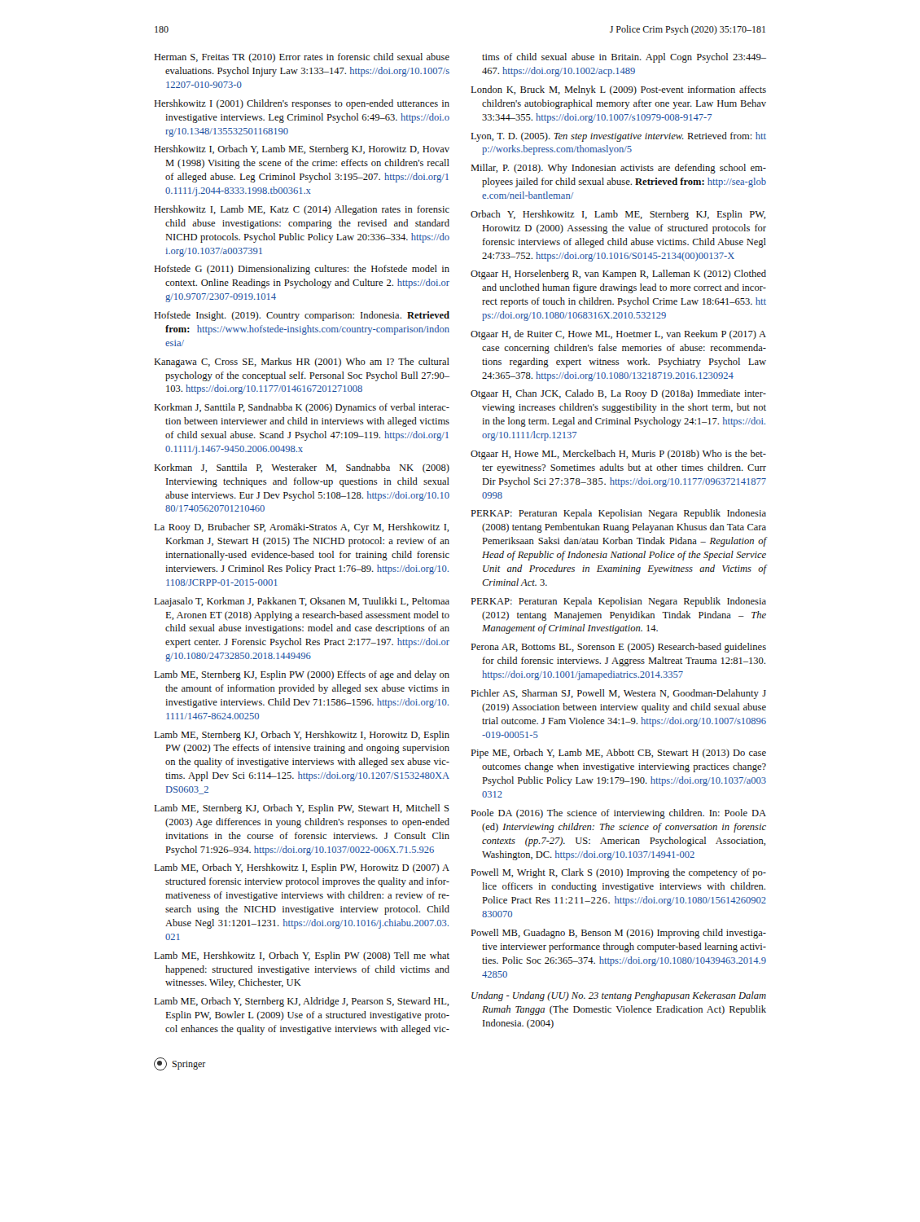180 J Police Crim Psych (2020) 35:170–181
Herman S, Freitas TR (2010) Error rates in forensic child sexual abuse evaluations. Psychol Injury Law 3:133–147. https://doi.org/10.1007/s12207-010-9073-0
Hershkowitz I (2001) Children's responses to open-ended utterances in investigative interviews. Leg Criminol Psychol 6:49–63. https://doi.org/10.1348/135532501168190
Hershkowitz I, Orbach Y, Lamb ME, Sternberg KJ, Horowitz D, Hovav M (1998) Visiting the scene of the crime: effects on children's recall of alleged abuse. Leg Criminol Psychol 3:195–207. https://doi.org/10.1111/j.2044-8333.1998.tb00361.x
Hershkowitz I, Lamb ME, Katz C (2014) Allegation rates in forensic child abuse investigations: comparing the revised and standard NICHD protocols. Psychol Public Policy Law 20:336–334. https://doi.org/10.1037/a0037391
Hofstede G (2011) Dimensionalizing cultures: the Hofstede model in context. Online Readings in Psychology and Culture 2. https://doi.org/10.9707/2307-0919.1014
Hofstede Insight. (2019). Country comparison: Indonesia. Retrieved from: https://www.hofstede-insights.com/country-comparison/indonesia/
Kanagawa C, Cross SE, Markus HR (2001) Who am I? The cultural psychology of the conceptual self. Personal Soc Psychol Bull 27:90–103. https://doi.org/10.1177/0146167201271008
Korkman J, Santtila P, Sandnabba K (2006) Dynamics of verbal interaction between interviewer and child in interviews with alleged victims of child sexual abuse. Scand J Psychol 47:109–119. https://doi.org/10.1111/j.1467-9450.2006.00498.x
Korkman J, Santtila P, Westeraker M, Sandnabba NK (2008) Interviewing techniques and follow-up questions in child sexual abuse interviews. Eur J Dev Psychol 5:108–128. https://doi.org/10.1080/17405620701210460
La Rooy D, Brubacher SP, Aromäki-Stratos A, Cyr M, Hershkowitz I, Korkman J, Stewart H (2015) The NICHD protocol: a review of an internationally-used evidence-based tool for training child forensic interviewers. J Criminol Res Policy Pract 1:76–89. https://doi.org/10.1108/JCRPP-01-2015-0001
Laajasalo T, Korkman J, Pakkanen T, Oksanen M, Tuulikki L, Peltomaa E, Aronen ET (2018) Applying a research-based assessment model to child sexual abuse investigations: model and case descriptions of an expert center. J Forensic Psychol Res Pract 2:177–197. https://doi.org/10.1080/24732850.2018.1449496
Lamb ME, Sternberg KJ, Esplin PW (2000) Effects of age and delay on the amount of information provided by alleged sex abuse victims in investigative interviews. Child Dev 71:1586–1596. https://doi.org/10.1111/1467-8624.00250
Lamb ME, Sternberg KJ, Orbach Y, Hershkowitz I, Horowitz D, Esplin PW (2002) The effects of intensive training and ongoing supervision on the quality of investigative interviews with alleged sex abuse victims. Appl Dev Sci 6:114–125. https://doi.org/10.1207/S1532480XADS0603_2
Lamb ME, Sternberg KJ, Orbach Y, Esplin PW, Stewart H, Mitchell S (2003) Age differences in young children's responses to open-ended invitations in the course of forensic interviews. J Consult Clin Psychol 71:926–934. https://doi.org/10.1037/0022-006X.71.5.926
Lamb ME, Orbach Y, Hershkowitz I, Esplin PW, Horowitz D (2007) A structured forensic interview protocol improves the quality and informativeness of investigative interviews with children: a review of research using the NICHD investigative interview protocol. Child Abuse Negl 31:1201–1231. https://doi.org/10.1016/j.chiabu.2007.03.021
Lamb ME, Hershkowitz I, Orbach Y, Esplin PW (2008) Tell me what happened: structured investigative interviews of child victims and witnesses. Wiley, Chichester, UK
Lamb ME, Orbach Y, Sternberg KJ, Aldridge J, Pearson S, Steward HL, Esplin PW, Bowler L (2009) Use of a structured investigative protocol enhances the quality of investigative interviews with alleged victims of child sexual abuse in Britain. Appl Cogn Psychol 23:449–467. https://doi.org/10.1002/acp.1489
London K, Bruck M, Melnyk L (2009) Post-event information affects children's autobiographical memory after one year. Law Hum Behav 33:344–355. https://doi.org/10.1007/s10979-008-9147-7
Lyon, T. D. (2005). Ten step investigative interview. Retrieved from: http://works.bepress.com/thomaslyon/5
Millar, P. (2018). Why Indonesian activists are defending school employees jailed for child sexual abuse. Retrieved from: http://sea-globe.com/neil-bantleman/
Orbach Y, Hershkowitz I, Lamb ME, Sternberg KJ, Esplin PW, Horowitz D (2000) Assessing the value of structured protocols for forensic interviews of alleged child abuse victims. Child Abuse Negl 24:733–752. https://doi.org/10.1016/S0145-2134(00)00137-X
Otgaar H, Horselenberg R, van Kampen R, Lalleman K (2012) Clothed and unclothed human figure drawings lead to more correct and incorrect reports of touch in children. Psychol Crime Law 18:641–653. https://doi.org/10.1080/1068316X.2010.532129
Otgaar H, de Ruiter C, Howe ML, Hoetmer L, van Reekum P (2017) A case concerning children's false memories of abuse: recommendations regarding expert witness work. Psychiatry Psychol Law 24:365–378. https://doi.org/10.1080/13218719.2016.1230924
Otgaar H, Chan JCK, Calado B, La Rooy D (2018a) Immediate interviewing increases children's suggestibility in the short term, but not in the long term. Legal and Criminal Psychology 24:1–17. https://doi.org/10.1111/lcrp.12137
Otgaar H, Howe ML, Merckelbach H, Muris P (2018b) Who is the better eyewitness? Sometimes adults but at other times children. Curr Dir Psychol Sci 27:378–385. https://doi.org/10.1177/0963721418770998
PERKAP: Peraturan Kepala Kepolisian Negara Republik Indonesia (2008) tentang Pembentukan Ruang Pelayanan Khusus dan Tata Cara Pemeriksaan Saksi dan/atau Korban Tindak Pidana – Regulation of Head of Republic of Indonesia National Police of the Special Service Unit and Procedures in Examining Eyewitness and Victims of Criminal Act. 3.
PERKAP: Peraturan Kepala Kepolisian Negara Republik Indonesia (2012) tentang Manajemen Penyidikan Tindak Pindana – The Management of Criminal Investigation. 14.
Perona AR, Bottoms BL, Sorenson E (2005) Research-based guidelines for child forensic interviews. J Aggress Maltreat Trauma 12:81–130. https://doi.org/10.1001/jamapediatrics.2014.3357
Pichler AS, Sharman SJ, Powell M, Westera N, Goodman-Delahunty J (2019) Association between interview quality and child sexual abuse trial outcome. J Fam Violence 34:1–9. https://doi.org/10.1007/s10896-019-00051-5
Pipe ME, Orbach Y, Lamb ME, Abbott CB, Stewart H (2013) Do case outcomes change when investigative interviewing practices change? Psychol Public Policy Law 19:179–190. https://doi.org/10.1037/a0030312
Poole DA (2016) The science of interviewing children. In: Poole DA (ed) Interviewing children: The science of conversation in forensic contexts (pp.7-27). US: American Psychological Association, Washington, DC. https://doi.org/10.1037/14941-002
Powell M, Wright R, Clark S (2010) Improving the competency of police officers in conducting investigative interviews with children. Police Pract Res 11:211–226. https://doi.org/10.1080/15614260902830070
Powell MB, Guadagno B, Benson M (2016) Improving child investigative interviewer performance through computer-based learning activities. Polic Soc 26:365–374. https://doi.org/10.1080/10439463.2014.942850
Undang - Undang (UU) No. 23 tentang Penghapusan Kekerasan Dalam Rumah Tangga (The Domestic Violence Eradication Act) Republik Indonesia. (2004)
Springer